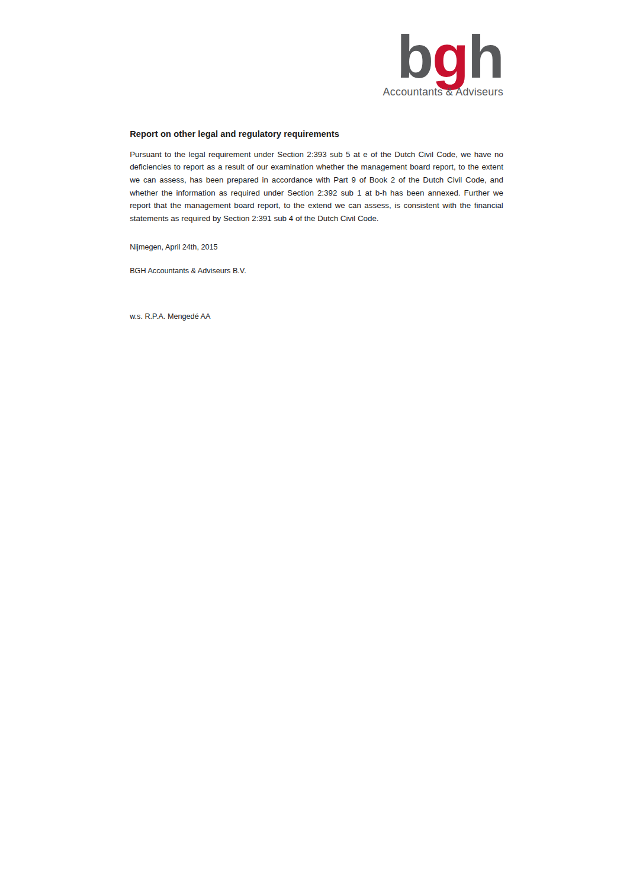bgh
Accountants & Adviseurs
Report on other legal and regulatory requirements
Pursuant to the legal requirement under Section 2:393 sub 5 at e of the Dutch Civil Code, we have no deficiencies to report as a result of our examination whether the management board report, to the extent we can assess, has been prepared in accordance with Part 9 of Book 2 of the Dutch Civil Code, and whether the information as required under Section 2:392 sub 1 at b-h has been annexed. Further we report that the management board report, to the extend we can assess, is consistent with the financial statements as required by Section 2:391 sub 4 of the Dutch Civil Code.
Nijmegen, April 24th, 2015
BGH Accountants & Adviseurs B.V.
w.s. R.P.A. Mengedé AA